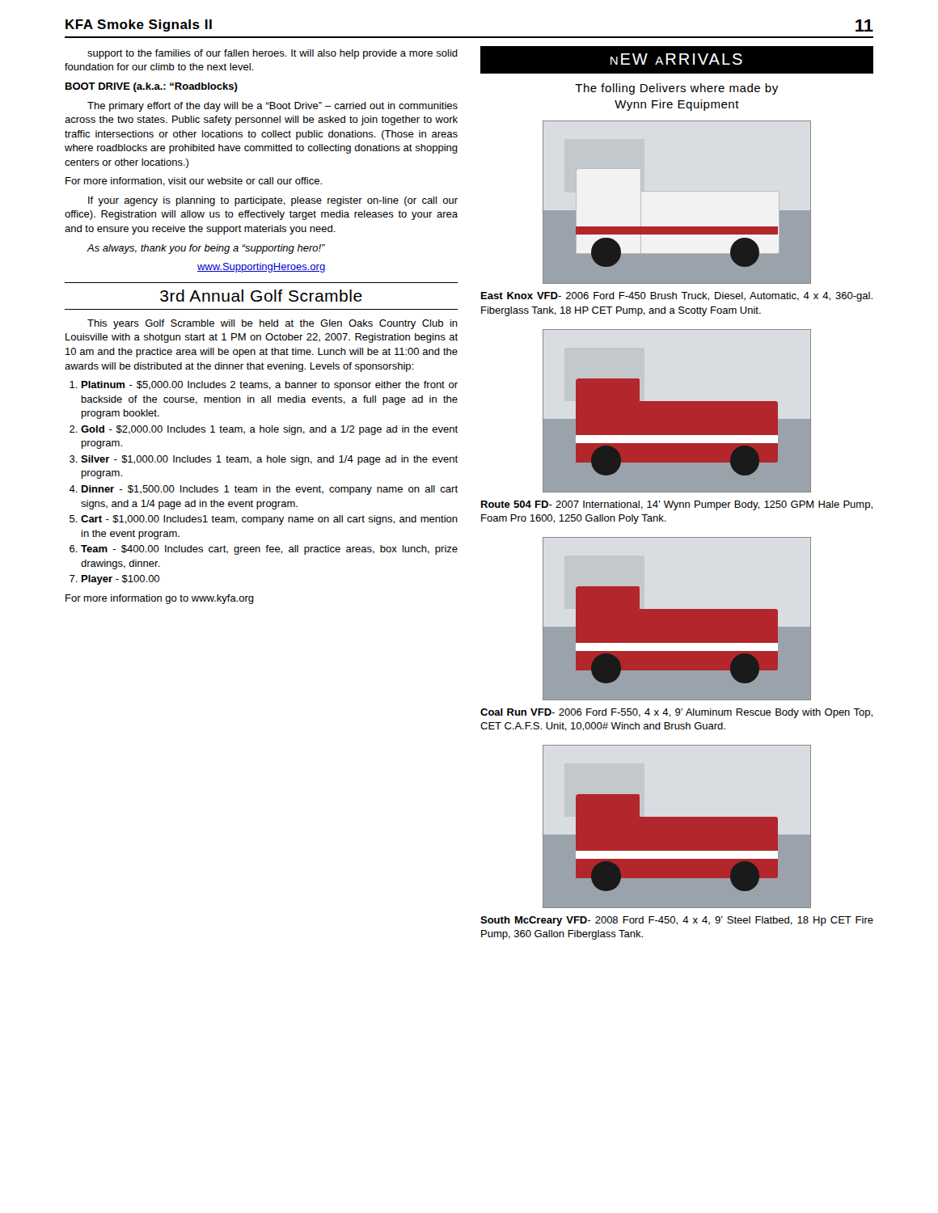KFA Smoke Signals II
11
support to the families of our fallen heroes. It will also help provide a more solid foundation for our climb to the next level.
BOOT DRIVE (a.k.a.: “Roadblocks)
The primary effort of the day will be a “Boot Drive” – carried out in communities across the two states. Public safety personnel will be asked to join together to work traffic intersections or other locations to collect public donations. (Those in areas where roadblocks are prohibited have committed to collecting donations at shopping centers or other locations.)
For more information, visit our website or call our office.
If your agency is planning to participate, please register on-line (or call our office). Registration will allow us to effectively target media releases to your area and to ensure you receive the support materials you need.
As always, thank you for being a “supporting hero!”
www.SupportingHeroes.org
3rd Annual Golf Scramble
This years Golf Scramble will be held at the Glen Oaks Country Club in Louisville with a shotgun start at 1 PM on October 22, 2007. Registration begins at 10 am and the practice area will be open at that time. Lunch will be at 11:00 and the awards will be distributed at the dinner that evening. Levels of sponsorship:
Platinum - $5,000.00 Includes 2 teams, a banner to sponsor either the front or backside of the course, mention in all media events, a full page ad in the program booklet.
Gold - $2,000.00 Includes 1 team, a hole sign, and a 1/2 page ad in the event program.
Silver - $1,000.00 Includes 1 team, a hole sign, and 1/4 page ad in the event program.
Dinner - $1,500.00 Includes 1 team in the event, company name on all cart signs, and a 1/4 page ad in the event program.
Cart - $1,000.00 Includes1 team, company name on all cart signs, and mention in the event program.
Team - $400.00 Includes cart, green fee, all practice areas, box lunch, prize drawings, dinner.
Player - $100.00
For more information go to www.kyfa.org
NEW ARRIVALS
The folling Delivers where made by
Wynn Fire Equipment
East Knox VFD- 2006 Ford F-450 Brush Truck, Diesel, Automatic, 4 x 4, 360-gal. Fiberglass Tank, 18 HP CET Pump, and a Scotty Foam Unit.
Route 504 FD- 2007 International, 14’ Wynn Pumper Body, 1250 GPM Hale Pump, Foam Pro 1600, 1250 Gallon Poly Tank.
Coal Run VFD- 2006 Ford F-550, 4 x 4, 9’ Aluminum Rescue Body with Open Top, CET C.A.F.S. Unit, 10,000# Winch and Brush Guard.
South McCreary VFD- 2008 Ford F-450, 4 x 4, 9’ Steel Flatbed, 18 Hp CET Fire Pump, 360 Gallon Fiberglass Tank.